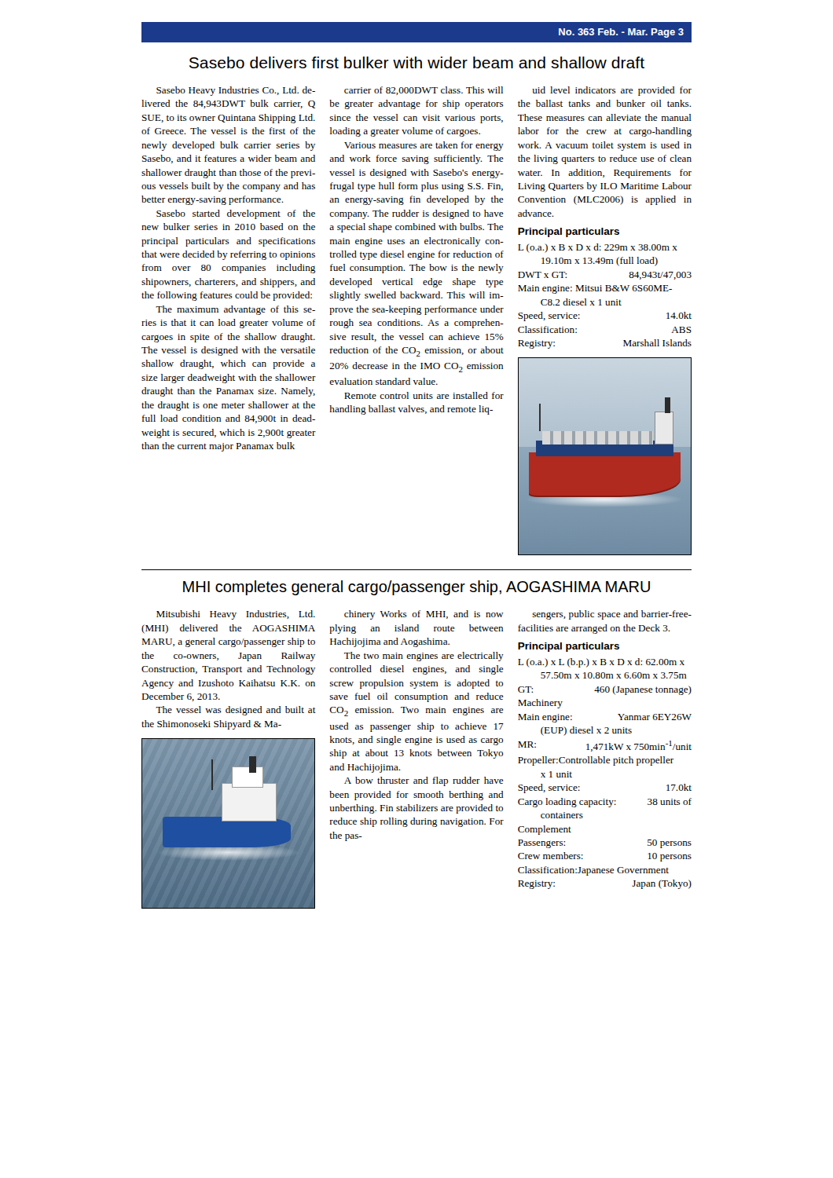No. 363 Feb. - Mar. Page 3
Sasebo delivers first bulker with wider beam and shallow draft
Sasebo Heavy Industries Co., Ltd. delivered the 84,943DWT bulk carrier, Q SUE, to its owner Quintana Shipping Ltd. of Greece. The vessel is the first of the newly developed bulk carrier series by Sasebo, and it features a wider beam and shallower draught than those of the previous vessels built by the company and has better energy-saving performance.
Sasebo started development of the new bulker series in 2010 based on the principal particulars and specifications that were decided by referring to opinions from over 80 companies including shipowners, charterers, and shippers, and the following features could be provided:
The maximum advantage of this series is that it can load greater volume of cargoes in spite of the shallow draught. The vessel is designed with the versatile shallow draught, which can provide a size larger deadweight with the shallower draught than the Panamax size. Namely, the draught is one meter shallower at the full load condition and 84,900t in deadweight is secured, which is 2,900t greater than the current major Panamax bulk
carrier of 82,000DWT class. This will be greater advantage for ship operators since the vessel can visit various ports, loading a greater volume of cargoes.
Various measures are taken for energy and work force saving sufficiently. The vessel is designed with Sasebo's energy-frugal type hull form plus using S.S. Fin, an energy-saving fin developed by the company. The rudder is designed to have a special shape combined with bulbs. The main engine uses an electronically controlled type diesel engine for reduction of fuel consumption. The bow is the newly developed vertical edge shape type slightly swelled backward. This will improve the sea-keeping performance under rough sea conditions. As a comprehensive result, the vessel can achieve 15% reduction of the CO2 emission, or about 20% decrease in the IMO CO2 emission evaluation standard value.
Remote control units are installed for handling ballast valves, and remote liq-
uid level indicators are provided for the ballast tanks and bunker oil tanks. These measures can alleviate the manual labor for the crew at cargo-handling work. A vacuum toilet system is used in the living quarters to reduce use of clean water. In addition, Requirements for Living Quarters by ILO Maritime Labour Convention (MLC2006) is applied in advance.
Principal particulars
L (o.a.) x B x D x d: 229m x 38.00m x
19.10m x 13.49m (full load)
DWT x GT: 84,943t/47,003
Main engine: Mitsui B&W 6S60ME-
C8.2 diesel x 1 unit
Speed, service: 14.0kt
Classification: ABS
Registry: Marshall Islands
MHI completes general cargo/passenger ship, AOGASHIMA MARU
Mitsubishi Heavy Industries, Ltd. (MHI) delivered the AOGASHIMA MARU, a general cargo/passenger ship to the co-owners, Japan Railway Construction, Transport and Technology Agency and Izushoto Kaihatsu K.K. on December 6, 2013.
The vessel was designed and built at the Shimonoseki Shipyard & Ma-
chinery Works of MHI, and is now plying an island route between Hachijojima and Aogashima.
The two main engines are electrically controlled diesel engines, and single screw propulsion system is adopted to save fuel oil consumption and reduce CO2 emission. Two main engines are used as passenger ship to achieve 17 knots, and single engine is used as cargo ship at about 13 knots between Tokyo and Hachijojima.
A bow thruster and flap rudder have been provided for smooth berthing and unberthing. Fin stabilizers are provided to reduce ship rolling during navigation. For the pas-
sengers, public space and barrier-free-facilities are arranged on the Deck 3.
Principal particulars
L (o.a.) x L (b.p.) x B x D x d: 62.00m x
57.50m x 10.80m x 6.60m x 3.75m
GT: 460 (Japanese tonnage)
Machinery
Main engine: Yanmar 6EY26W
(EUP) diesel x 2 units
MR: 1,471kW x 750min-1/unit
Propeller:Controllable pitch propeller
x 1 unit
Speed, service: 17.0kt
Cargo loading capacity: 38 units of
containers
Complement
Passengers: 50 persons
Crew members: 10 persons
Classification:Japanese Government
Registry: Japan (Tokyo)